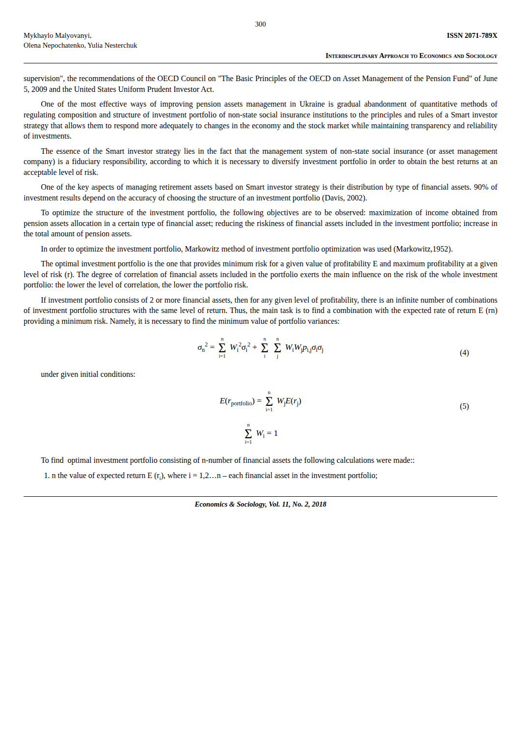300
Mykhaylo Malyovanyi,
Olena Nepochatenko, Yulia Nesterchuk
ISSN 2071-789X
Interdisciplinary Approach to Economics and Sociology
supervision", the recommendations of the OECD Council on "The Basic Principles of the OECD on Asset Management of the Pension Fund" of June 5, 2009 and the United States Uniform Prudent Investor Act.
One of the most effective ways of improving pension assets management in Ukraine is gradual abandonment of quantitative methods of regulating composition and structure of investment portfolio of non-state social insurance institutions to the principles and rules of a Smart investor strategy that allows them to respond more adequately to changes in the economy and the stock market while maintaining transparency and reliability of investments.
The essence of the Smart investor strategy lies in the fact that the management system of non-state social insurance (or asset management company) is a fiduciary responsibility, according to which it is necessary to diversify investment portfolio in order to obtain the best returns at an acceptable level of risk.
One of the key aspects of managing retirement assets based on Smart investor strategy is their distribution by type of financial assets. 90% of investment results depend on the accuracy of choosing the structure of an investment portfolio (Davis, 2002).
To optimize the structure of the investment portfolio, the following objectives are to be observed: maximization of income obtained from pension assets allocation in a certain type of financial asset; reducing the riskiness of financial assets included in the investment portfolio; increase in the total amount of pension assets.
In order to optimize the investment portfolio, Markowitz method of investment portfolio optimization was used (Markowitz,1952).
The optimal investment portfolio is the one that provides minimum risk for a given value of profitability E and maximum profitability at a given level of risk (r). The degree of correlation of financial assets included in the portfolio exerts the main influence on the risk of the whole investment portfolio: the lower the level of correlation, the lower the portfolio risk.
If investment portfolio consists of 2 or more financial assets, then for any given level of profitability, there is an infinite number of combinations of investment portfolio structures with the same level of return. Thus, the main task is to find a combination with the expected rate of return E (rn) providing a minimum risk. Namely, it is necessary to find the minimum value of portfolio variances:
σn2 = nΣi=1 Wi2σi2 + nΣi nΣj WiWjpi,jσiσj (4)
under given initial conditions:
E(rportfolio) = nΣi=1 WjE(rj) (5)
nΣi=1 Wi = 1
To find optimal investment portfolio consisting of n-number of financial assets the following calculations were made::
n the value of expected return E (ri), where i = 1,2…n – each financial asset in the investment portfolio;
Economics & Sociology, Vol. 11, No. 2, 2018